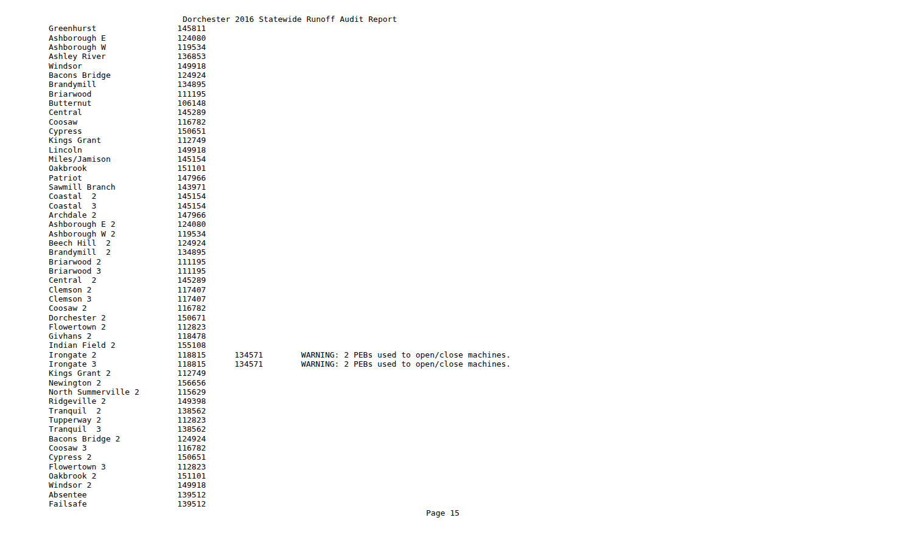Dorchester 2016 Statewide Runoff Audit Report
Greenhurst                 145811
Ashborough E               124080
Ashborough W               119534
Ashley River               136853
Windsor                    149918
Bacons Bridge              124924
Brandymill                 134895
Briarwood                  111195
Butternut                  106148
Central                    145289
Coosaw                     116782
Cypress                    150651
Kings Grant                112749
Lincoln                    149918
Miles/Jamison              145154
Oakbrook                   151101
Patriot                    147966
Sawmill Branch             143971
Coastal  2                 145154
Coastal  3                 145154
Archdale 2                 147966
Ashborough E 2             124080
Ashborough W 2             119534
Beech Hill  2              124924
Brandymill  2              134895
Briarwood 2                111195
Briarwood 3                111195
Central  2                 145289
Clemson 2                  117407
Clemson 3                  117407
Coosaw 2                   116782
Dorchester 2               150671
Flowertown 2               112823
Givhans 2                  118478
Indian Field 2             155108
Irongate 2                 118815      134571        WARNING: 2 PEBs used to open/close machines.
Irongate 3                 118815      134571        WARNING: 2 PEBs used to open/close machines.
Kings Grant 2              112749
Newington 2                156656
North Summerville 2        115629
Ridgeville 2               149398
Tranquil  2                138562
Tupperway 2                112823
Tranquil  3                138562
Bacons Bridge 2            124924
Coosaw 3                   116782
Cypress 2                  150651
Flowertown 3               112823
Oakbrook 2                 151101
Windsor 2                  149918
Absentee                   139512
Failsafe                   139512
Page 15